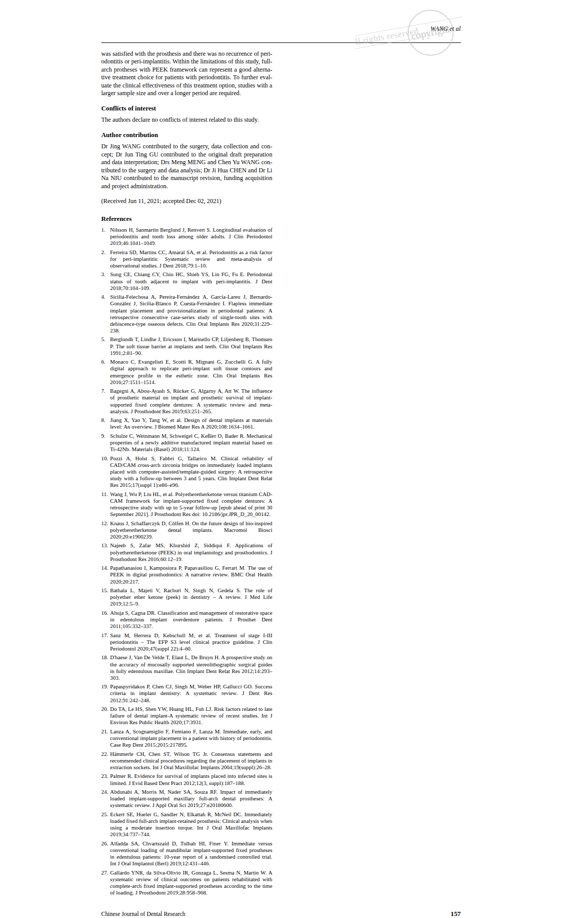copyright
all rights reserved
WANG et al
was satisfied with the prosthesis and there was no recurrence of periodontitis or peri-implantitis. Within the limitations of this study, full-arch protheses with PEEK framework can represent a good alternative treatment choice for patients with periodontitis. To further evaluate the clinical effectiveness of this treatment option, studies with a larger sample size and over a longer period are required.
Conflicts of interest
The authors declare no conflicts of interest related to this study.
Author contribution
Dr Jing WANG contributed to the surgery, data collection and concept; Dr Jun Ting GU contributed to the original draft preparation and data interpretation; Drs Meng MENG and Chen Yu WANG contributed to the surgery and data analysis; Dr Ji Hua CHEN and Dr Li Na NIU contributed to the manuscript revision, funding acquisition and project administration.
(Received Jun 11, 2021; accepted Dec 02, 2021)
References
Nilsson H, Sanmartin Berglund J, Renvert S. Longitudinal evaluation of periodontitis and tooth loss among older adults. J Clin Periodontol 2019;46:1041–1049.
Ferreira SD, Martins CC, Amaral SA, et al. Periodontitis as a risk factor for peri-implantitis: Systematic review and meta-analysis of observational studies. J Dent 2018;79:1–10.
Sung CE, Chiang CY, Chiu HC, Shieh YS, Lin FG, Fu E. Periodontal status of tooth adjacent to implant with peri-implantitis. J Dent 2018;70:104–109.
Sicilia-Felechosa A, Pereira-Fernández A, García-Lareu J, Bernardo-González J, Sicilia-Blanco P, Cuesta-Fernández I. Flapless immediate implant placement and provisionalization in periodontal patients: A retrospective consecutive case-series study of single-tooth sites with dehiscence-type osseous defects. Clin Oral Implants Res 2020;31:229–238.
Berglundh T, Lindhe J, Ericsson I, Marinello CP, Liljenberg B, Thomsen P. The soft tissue barrier at implants and teeth. Clin Oral Implants Res 1991;2:81–90.
Monaco C, Evangelisti E, Scotti R, Mignani G, Zucchelli G. A fully digital approach to replicate peri-implant soft tissue contours and emergence profile in the esthetic zone. Clin Oral Implants Res 2016;27:1511–1514.
Bagegni A, Abou-Ayash S, Rücker G, Algarny A, Att W. The influence of prosthetic material on implant and prosthetic survival of implant-supported fixed complete dentures: A systematic review and meta-analysis. J Prosthodont Res 2019;63:251–265.
Jiang X, Yao Y, Tang W, et al. Design of dental implants at materials level: An overview. J Biomed Mater Res A 2020;108:1634–1661.
Schulze C, Weinmann M, Schweigel C, Keßler O, Bader R. Mechanical properties of a newly additive manufactured implant material based on Ti-42Nb. Materials (Basel) 2018;11:124.
Pozzi A, Holst S, Fabbri G, Tallarico M. Clinical reliability of CAD/CAM cross-arch zirconia bridges on immediately loaded implants placed with computer-assisted/template-guided surgery: A retrospective study with a follow-up between 3 and 5 years. Clin Implant Dent Relat Res 2015;17(suppl 1):e86–e96.
Wang J, Wu P, Liu HL, et al. Polyetheretherketone versus titanium CAD-CAM framework for implant-supported fixed complete dentures: A retrospective study with up to 5-year follow-up [epub ahead of print 30 September 2021]. J Prosthodont Res doi: 10.2186/jpr.JPR_D_20_00142.
Knaus J, Schaffarczyk D, Cölfen H. On the future design of bio-inspired polyetheretherketone dental implants. Macromol Biosci 2020;20:e1900239.
Najeeb S, Zafar MS, Khurshid Z, Siddiqui F. Applications of polyetheretherketone (PEEK) in oral implantology and prosthodontics. J Prosthodont Res 2016;60:12–19.
Papathanasiou I, Kamposiora P, Papavasiliou G, Ferrari M. The use of PEEK in digital prosthodontics: A narrative review. BMC Oral Health 2020;20:217.
Bathala L, Majeti V, Rachuri N, Singh N, Gedela S. The role of polyether ether ketone (peek) in dentistry – A review. J Med Life 2019;12:5–9.
Ahuja S, Cagna DR. Classification and management of restorative space in edentulous implant overdenture patients. J Prosthet Dent 2011;105:332–337.
Sanz M, Herrera D, Kebschull M, et al. Treatment of stage I-III periodontitis – The EFP S3 level clinical practice guideline. J Clin Periodontol 2020;47(suppl 22):4–60.
D'haese J, Van De Velde T, Elaut L, De Bruyn H. A prospective study on the accuracy of mucosally supported stereolithographic surgical guides in fully edentulous maxillae. Clin Implant Dent Relat Res 2012;14:293–303.
Papaspyridakos P, Chen CJ, Singh M, Weber HP, Gallucci GO. Success criteria in implant dentistry: A systematic review. J Dent Res 2012;91:242–248.
Do TA, Le HS, Shen YW, Huang HL, Fuh LJ. Risk factors related to late failure of dental implant-A systematic review of recent studies. Int J Environ Res Public Health 2020;17:3931.
Lanza A, Scognamiglio F, Femiano F, Lanza M. Immediate, early, and conventional implant placement in a patient with history of periodontitis. Case Rep Dent 2015;2015:217895.
Hämmerle CH, Chen ST, Wilson TG Jr. Consensus statements and recommended clinical procedures regarding the placement of implants in extraction sockets. Int J Oral Maxillofac Implants 2004;19(suppl):26–28.
Palmer R. Evidence for survival of implants placed into infected sites is limited. J Evid Based Dent Pract 2012;12(3, suppl):187–188.
Abdunabi A, Morris M, Nader SA, Souza RF. Impact of immediately loaded implant-supported maxillary full-arch dental prostheses: A systematic review. J Appl Oral Sci 2019;27:e20180600.
Eckert SE, Hueler G, Sandler N, Elkattah R, McNeil DC. Immediately loaded fixed full-arch implant-retained prosthesis: Clinical analysis when using a moderate insertion torque. Int J Oral Maxillofac Implants 2019;34:737–744.
Alfadda SA, Chvartszaid D, Tulbah HI, Finer Y. Immediate versus conventional loading of mandibular implant-supported fixed prostheses in edentulous patients: 10-year report of a randomised controlled trial. Int J Oral Implantol (Berl) 2019;12:431–446.
Gallardo YNR, da Silva-Olivio IR, Gonzaga L, Sesma N, Martin W. A systematic review of clinical outcomes on patients rehabilitated with complete-arch fixed implant-supported prostheses according to the time of loading. J Prosthodont 2019;28:958–968.
Chinese Journal of Dental Research
157